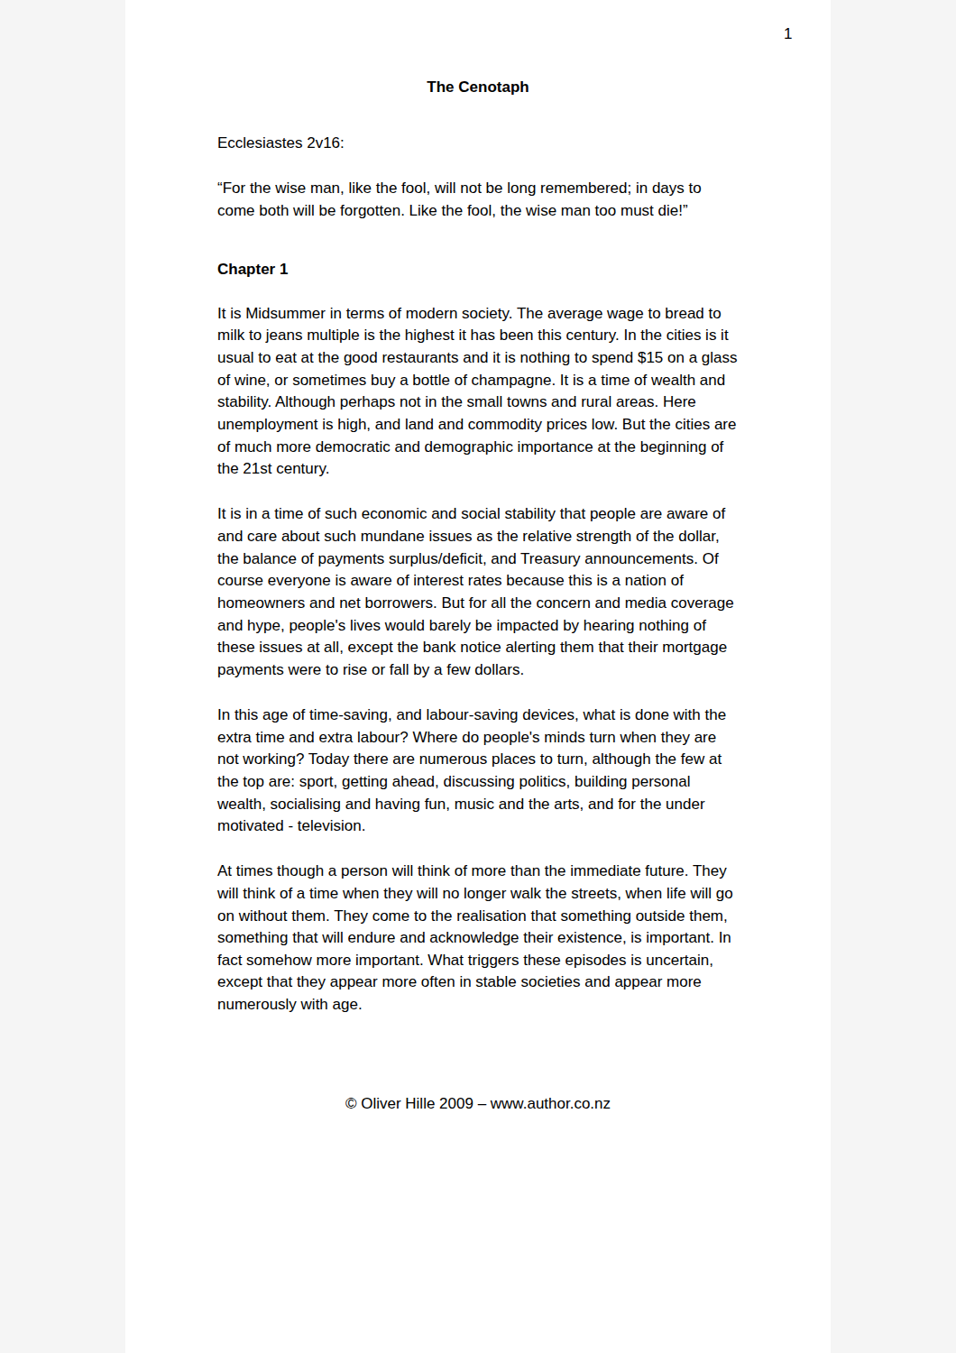1
The Cenotaph
Ecclesiastes 2v16:
“For the wise man, like the fool, will not be long remembered; in days to come both will be forgotten. Like the fool, the wise man too must die!”
Chapter 1
It is Midsummer in terms of modern society. The average wage to bread to milk to jeans multiple is the highest it has been this century. In the cities is it usual to eat at the good restaurants and it is nothing to spend $15 on a glass of wine, or sometimes buy a bottle of champagne. It is a time of wealth and stability. Although perhaps not in the small towns and rural areas. Here unemployment is high, and land and commodity prices low. But the cities are of much more democratic and demographic importance at the beginning of the 21st century.
It is in a time of such economic and social stability that people are aware of and care about such mundane issues as the relative strength of the dollar, the balance of payments surplus/deficit, and Treasury announcements. Of course everyone is aware of interest rates because this is a nation of homeowners and net borrowers. But for all the concern and media coverage and hype, people's lives would barely be impacted by hearing nothing of these issues at all, except the bank notice alerting them that their mortgage payments were to rise or fall by a few dollars.
In this age of time-saving, and labour-saving devices, what is done with the extra time and extra labour? Where do people's minds turn when they are not working? Today there are numerous places to turn, although the few at the top are: sport, getting ahead, discussing politics, building personal wealth, socialising and having fun, music and the arts, and for the under motivated - television.
At times though a person will think of more than the immediate future. They will think of a time when they will no longer walk the streets, when life will go on without them. They come to the realisation that something outside them, something that will endure and acknowledge their existence, is important. In fact somehow more important. What triggers these episodes is uncertain, except that they appear more often in stable societies and appear more numerously with age.
© Oliver Hille 2009 – www.author.co.nz